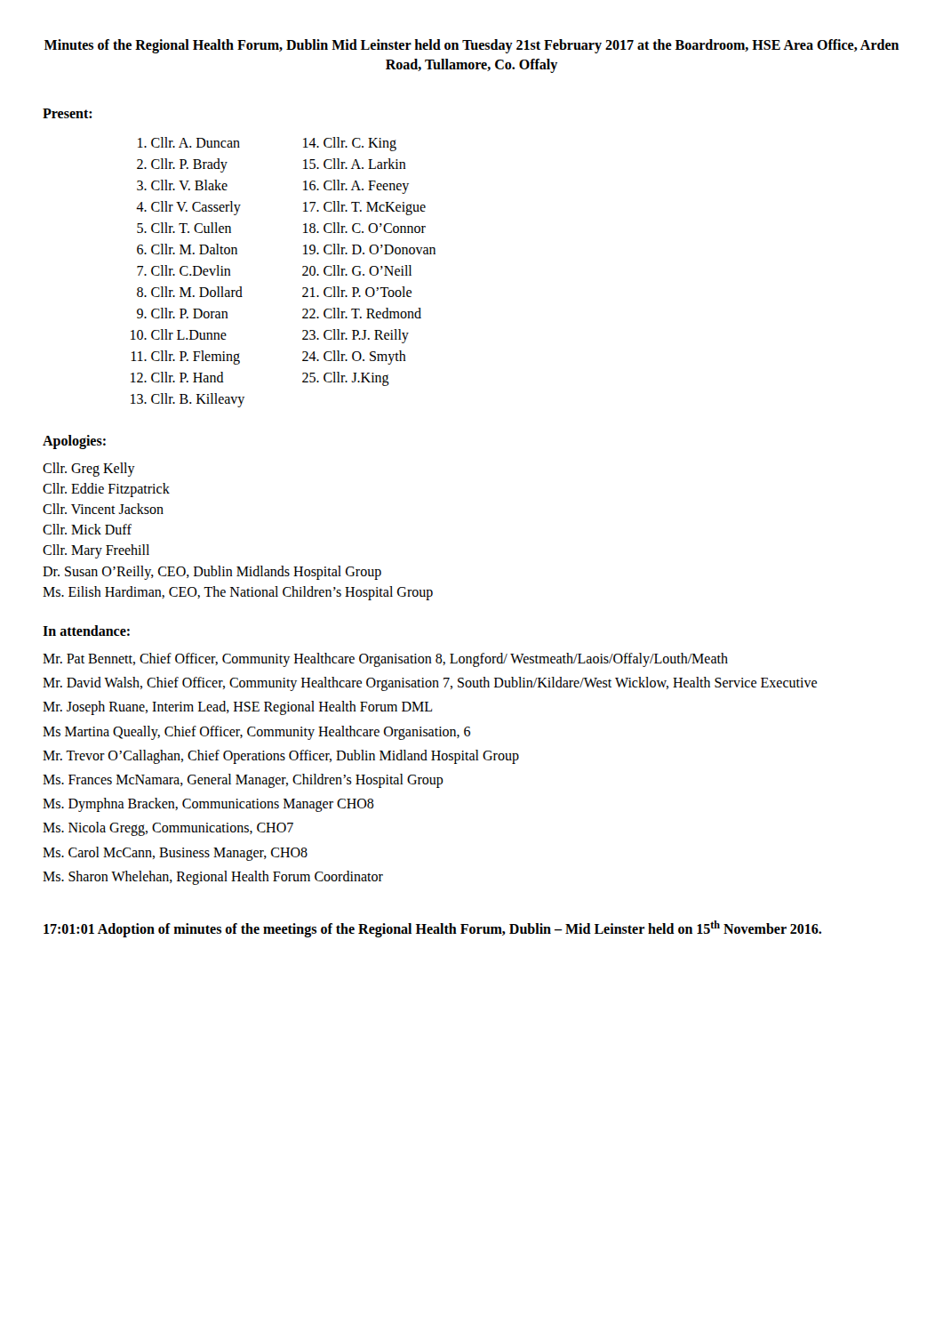Minutes of the Regional Health Forum, Dublin Mid Leinster held on Tuesday 21st February 2017 at the Boardroom, HSE Area Office, Arden Road, Tullamore, Co. Offaly
Present:
Cllr. A. Duncan
Cllr. P. Brady
Cllr. V. Blake
Cllr V. Casserly
Cllr. T. Cullen
Cllr. M. Dalton
Cllr. C.Devlin
Cllr. M. Dollard
Cllr. P. Doran
Cllr L.Dunne
Cllr. P. Fleming
Cllr. P. Hand
Cllr. B. Killeavy
Cllr. C. King
Cllr. A. Larkin
Cllr. A. Feeney
Cllr. T. McKeigue
Cllr. C. O’Connor
Cllr. D. O’Donovan
Cllr. G. O’Neill
Cllr. P. O’Toole
Cllr. T. Redmond
Cllr. P.J. Reilly
Cllr. O. Smyth
Cllr. J.King
Apologies:
Cllr. Greg Kelly
Cllr. Eddie Fitzpatrick
Cllr. Vincent Jackson
Cllr. Mick Duff
Cllr. Mary Freehill
Dr. Susan O’Reilly, CEO, Dublin Midlands Hospital Group
Ms. Eilish Hardiman, CEO, The National Children’s Hospital Group
In attendance:
Mr. Pat Bennett, Chief Officer, Community Healthcare Organisation 8, Longford/ Westmeath/Laois/Offaly/Louth/Meath
Mr. David Walsh, Chief Officer, Community Healthcare Organisation 7, South Dublin/Kildare/West Wicklow, Health Service Executive
Mr. Joseph Ruane, Interim Lead, HSE Regional Health Forum DML
Ms Martina Queally, Chief Officer, Community Healthcare Organisation, 6
Mr. Trevor O’Callaghan, Chief Operations Officer, Dublin Midland Hospital Group
Ms. Frances McNamara, General Manager, Children’s Hospital Group
Ms. Dymphna Bracken, Communications Manager CHO8
Ms. Nicola Gregg, Communications, CHO7
Ms. Carol McCann, Business Manager, CHO8
Ms. Sharon Whelehan, Regional Health Forum Coordinator
17:01:01 Adoption of minutes of the meetings of the Regional Health Forum, Dublin – Mid Leinster held on 15th November 2016.